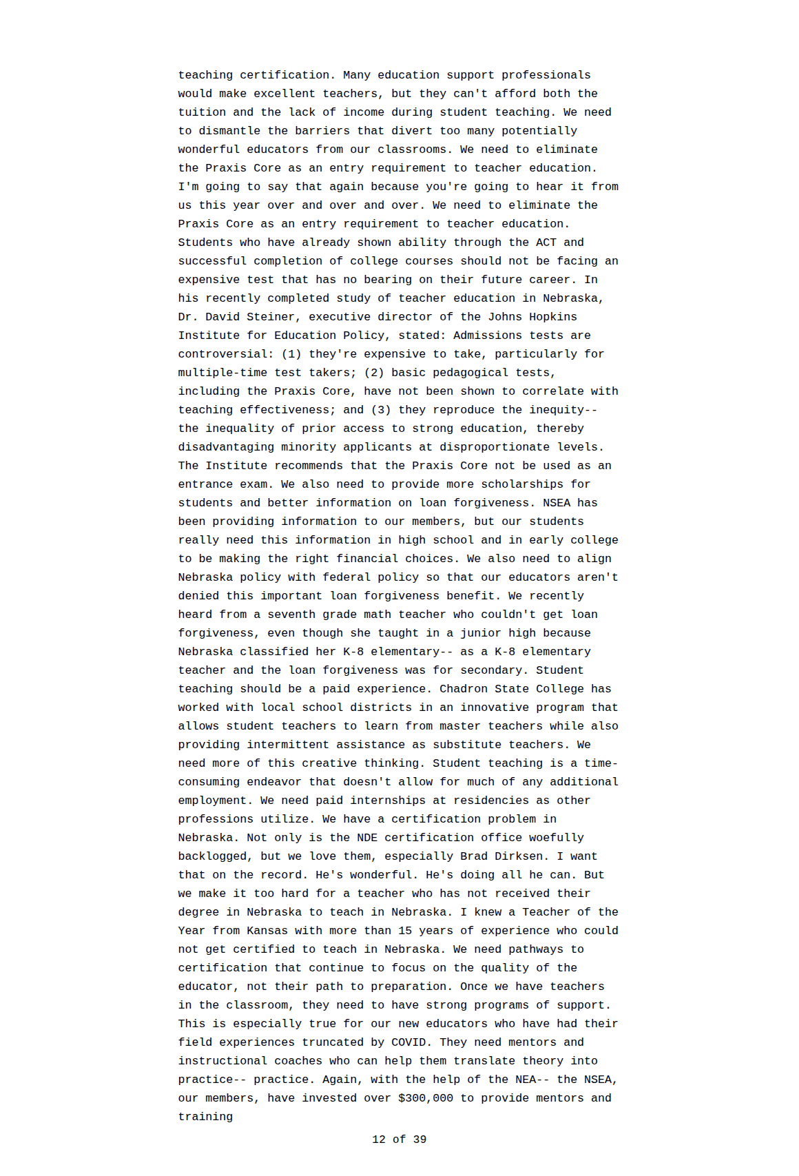teaching certification. Many education support professionals would make excellent teachers, but they can't afford both the tuition and the lack of income during student teaching. We need to dismantle the barriers that divert too many potentially wonderful educators from our classrooms. We need to eliminate the Praxis Core as an entry requirement to teacher education. I'm going to say that again because you're going to hear it from us this year over and over and over. We need to eliminate the Praxis Core as an entry requirement to teacher education. Students who have already shown ability through the ACT and successful completion of college courses should not be facing an expensive test that has no bearing on their future career. In his recently completed study of teacher education in Nebraska, Dr. David Steiner, executive director of the Johns Hopkins Institute for Education Policy, stated: Admissions tests are controversial: (1) they're expensive to take, particularly for multiple-time test takers; (2) basic pedagogical tests, including the Praxis Core, have not been shown to correlate with teaching effectiveness; and (3) they reproduce the inequity-- the inequality of prior access to strong education, thereby disadvantaging minority applicants at disproportionate levels. The Institute recommends that the Praxis Core not be used as an entrance exam. We also need to provide more scholarships for students and better information on loan forgiveness. NSEA has been providing information to our members, but our students really need this information in high school and in early college to be making the right financial choices. We also need to align Nebraska policy with federal policy so that our educators aren't denied this important loan forgiveness benefit. We recently heard from a seventh grade math teacher who couldn't get loan forgiveness, even though she taught in a junior high because Nebraska classified her K-8 elementary-- as a K-8 elementary teacher and the loan forgiveness was for secondary. Student teaching should be a paid experience. Chadron State College has worked with local school districts in an innovative program that allows student teachers to learn from master teachers while also providing intermittent assistance as substitute teachers. We need more of this creative thinking. Student teaching is a time-consuming endeavor that doesn't allow for much of any additional employment. We need paid internships at residencies as other professions utilize. We have a certification problem in Nebraska. Not only is the NDE certification office woefully backlogged, but we love them, especially Brad Dirksen. I want that on the record. He's wonderful. He's doing all he can. But we make it too hard for a teacher who has not received their degree in Nebraska to teach in Nebraska. I knew a Teacher of the Year from Kansas with more than 15 years of experience who could not get certified to teach in Nebraska. We need pathways to certification that continue to focus on the quality of the educator, not their path to preparation. Once we have teachers in the classroom, they need to have strong programs of support. This is especially true for our new educators who have had their field experiences truncated by COVID. They need mentors and instructional coaches who can help them translate theory into practice-- practice. Again, with the help of the NEA-- the NSEA, our members, have invested over $300,000 to provide mentors and training
12 of 39